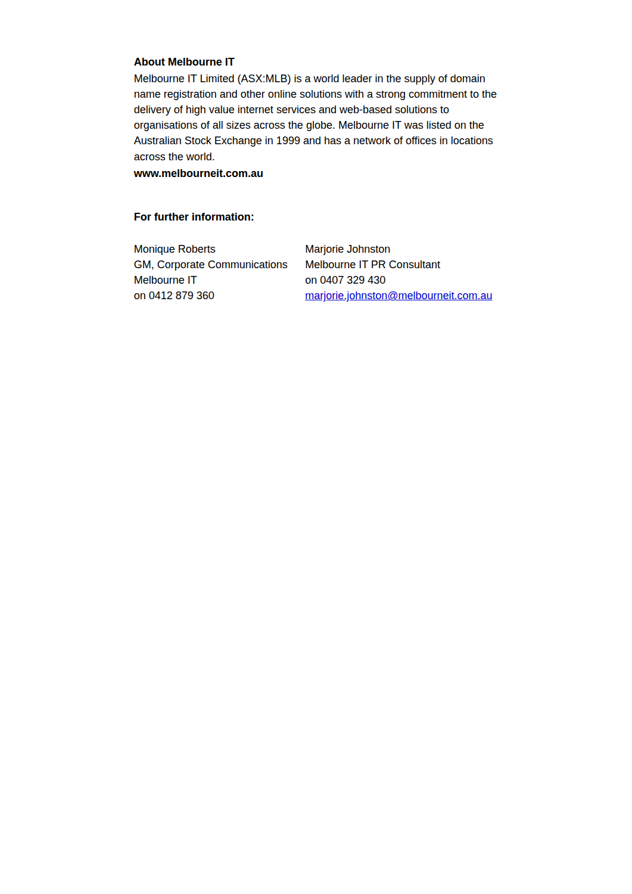About Melbourne IT
Melbourne IT Limited (ASX:MLB) is a world leader in the supply of domain name registration and other online solutions with a strong commitment to the delivery of high value internet services and web-based solutions to organisations of all sizes across the globe. Melbourne IT was listed on the Australian Stock Exchange in 1999 and has a network of offices in locations across the world.
www.melbourneit.com.au
For further information:
| Monique Roberts GM, Corporate Communications Melbourne IT on 0412 879 360 | Marjorie Johnston Melbourne IT PR Consultant on 0407 329 430 marjorie.johnston@melbourneit.com.au |